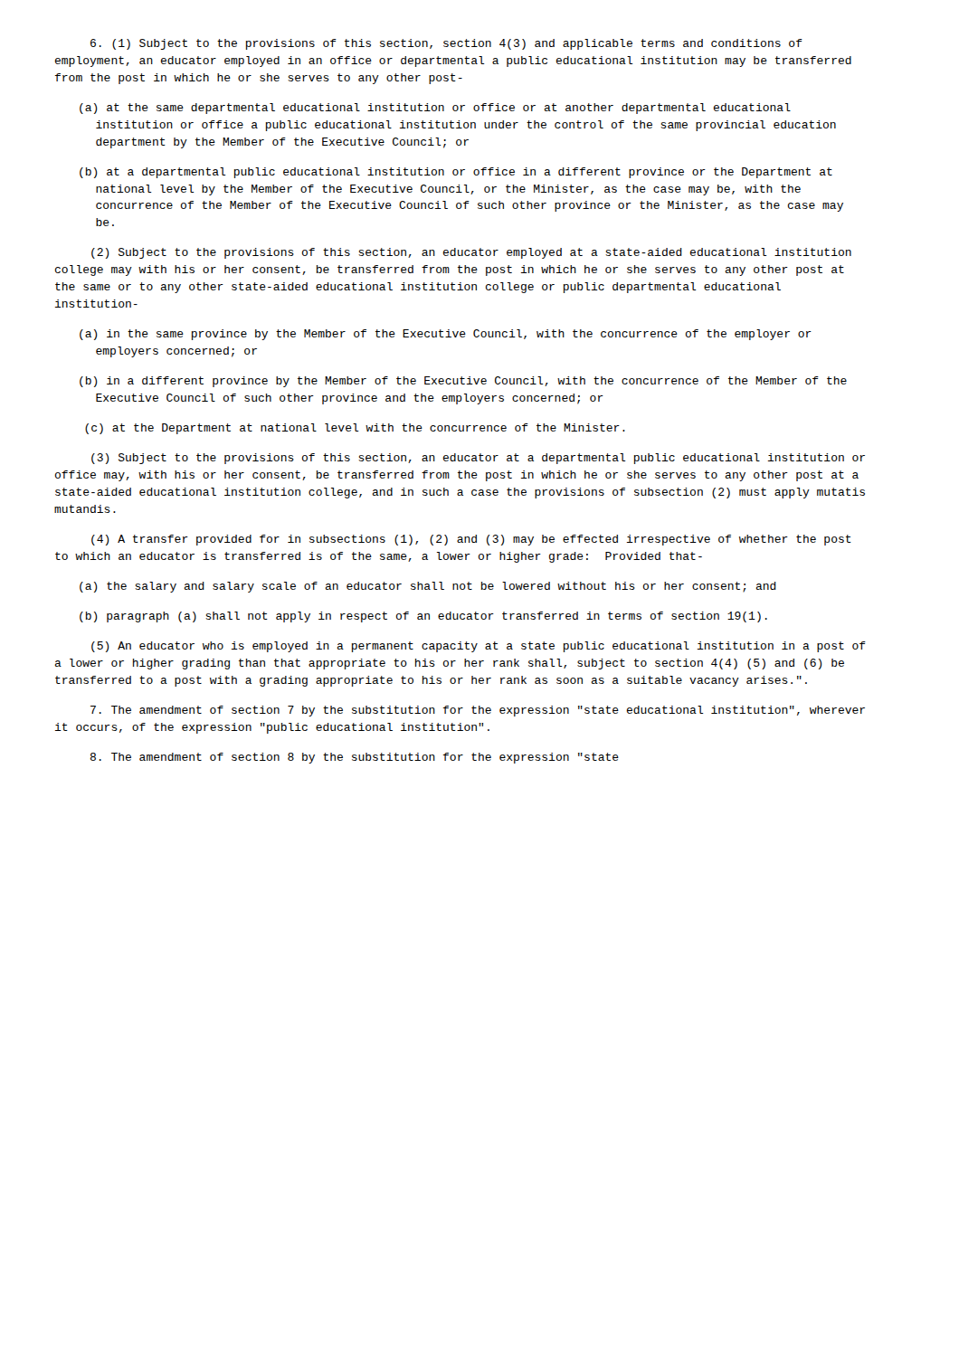6. (1) Subject to the provisions of this section, section 4(3) and applicable terms and conditions of employment, an educator employed in an office or departmental a public educational institution may be transferred from the post in which he or she serves to any other post-
(a) at the same departmental educational institution or office or at another departmental educational institution or office a public educational institution under the control of the same provincial education department by the Member of the Executive Council; or
(b) at a departmental public educational institution or office in a different province or the Department at national level by the Member of the Executive Council, or the Minister, as the case may be, with the concurrence of the Member of the Executive Council of such other province or the Minister, as the case may be.
(2) Subject to the provisions of this section, an educator employed at a state-aided educational institution college may with his or her consent, be transferred from the post in which he or she serves to any other post at the same or to any other state-aided educational institution college or public departmental educational institution-
(a) in the same province by the Member of the Executive Council, with the concurrence of the employer or employers concerned; or
(b) in a different province by the Member of the Executive Council, with the concurrence of the Member of the Executive Council of such other province and the employers concerned; or
(c) at the Department at national level with the concurrence of the Minister.
(3) Subject to the provisions of this section, an educator at a departmental public educational institution or office may, with his or her consent, be transferred from the post in which he or she serves to any other post at a state-aided educational institution college, and in such a case the provisions of subsection (2) must apply mutatis mutandis.
(4) A transfer provided for in subsections (1), (2) and (3) may be effected irrespective of whether the post to which an educator is transferred is of the same, a lower or higher grade: Provided that-
(a) the salary and salary scale of an educator shall not be lowered without his or her consent; and
(b) paragraph (a) shall not apply in respect of an educator transferred in terms of section 19(1).
(5) An educator who is employed in a permanent capacity at a state public educational institution in a post of a lower or higher grading than that appropriate to his or her rank shall, subject to section 4(4) (5) and (6) be transferred to a post with a grading appropriate to his or her rank as soon as a suitable vacancy arises.".
7. The amendment of section 7 by the substitution for the expression "state educational institution", wherever it occurs, of the expression "public educational institution".
8. The amendment of section 8 by the substitution for the expression "state